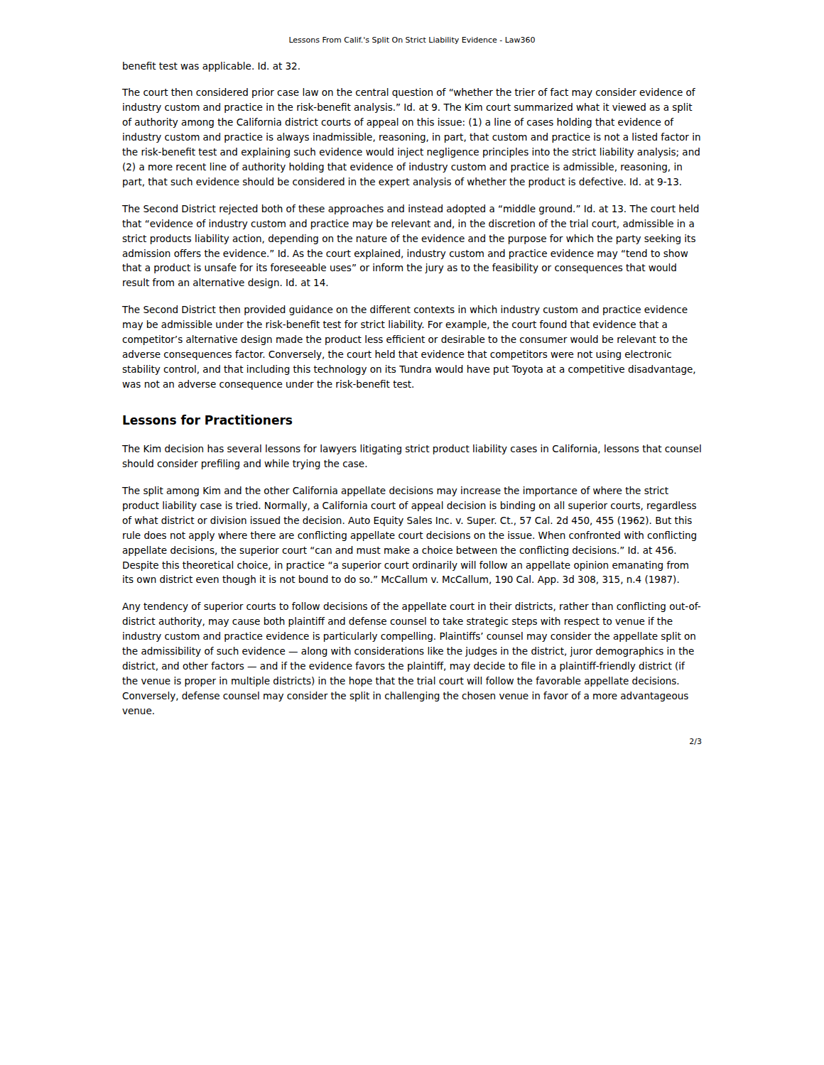Lessons From Calif.'s Split On Strict Liability Evidence - Law360
benefit test was applicable. Id. at 32.
The court then considered prior case law on the central question of “whether the trier of fact may consider evidence of industry custom and practice in the risk-benefit analysis.” Id. at 9. The Kim court summarized what it viewed as a split of authority among the California district courts of appeal on this issue: (1) a line of cases holding that evidence of industry custom and practice is always inadmissible, reasoning, in part, that custom and practice is not a listed factor in the risk-benefit test and explaining such evidence would inject negligence principles into the strict liability analysis; and (2) a more recent line of authority holding that evidence of industry custom and practice is admissible, reasoning, in part, that such evidence should be considered in the expert analysis of whether the product is defective. Id. at 9-13.
The Second District rejected both of these approaches and instead adopted a “middle ground.” Id. at 13. The court held that “evidence of industry custom and practice may be relevant and, in the discretion of the trial court, admissible in a strict products liability action, depending on the nature of the evidence and the purpose for which the party seeking its admission offers the evidence.” Id. As the court explained, industry custom and practice evidence may “tend to show that a product is unsafe for its foreseeable uses” or inform the jury as to the feasibility or consequences that would result from an alternative design. Id. at 14.
The Second District then provided guidance on the different contexts in which industry custom and practice evidence may be admissible under the risk-benefit test for strict liability. For example, the court found that evidence that a competitor’s alternative design made the product less efficient or desirable to the consumer would be relevant to the adverse consequences factor. Conversely, the court held that evidence that competitors were not using electronic stability control, and that including this technology on its Tundra would have put Toyota at a competitive disadvantage, was not an adverse consequence under the risk-benefit test.
Lessons for Practitioners
The Kim decision has several lessons for lawyers litigating strict product liability cases in California, lessons that counsel should consider prefiling and while trying the case.
The split among Kim and the other California appellate decisions may increase the importance of where the strict product liability case is tried. Normally, a California court of appeal decision is binding on all superior courts, regardless of what district or division issued the decision. Auto Equity Sales Inc. v. Super. Ct., 57 Cal. 2d 450, 455 (1962). But this rule does not apply where there are conflicting appellate court decisions on the issue. When confronted with conflicting appellate decisions, the superior court “can and must make a choice between the conflicting decisions.” Id. at 456. Despite this theoretical choice, in practice “a superior court ordinarily will follow an appellate opinion emanating from its own district even though it is not bound to do so.” McCallum v. McCallum, 190 Cal. App. 3d 308, 315, n.4 (1987).
Any tendency of superior courts to follow decisions of the appellate court in their districts, rather than conflicting out-of-district authority, may cause both plaintiff and defense counsel to take strategic steps with respect to venue if the industry custom and practice evidence is particularly compelling. Plaintiffs’ counsel may consider the appellate split on the admissibility of such evidence — along with considerations like the judges in the district, juror demographics in the district, and other factors — and if the evidence favors the plaintiff, may decide to file in a plaintiff-friendly district (if the venue is proper in multiple districts) in the hope that the trial court will follow the favorable appellate decisions. Conversely, defense counsel may consider the split in challenging the chosen venue in favor of a more advantageous venue.
2/3